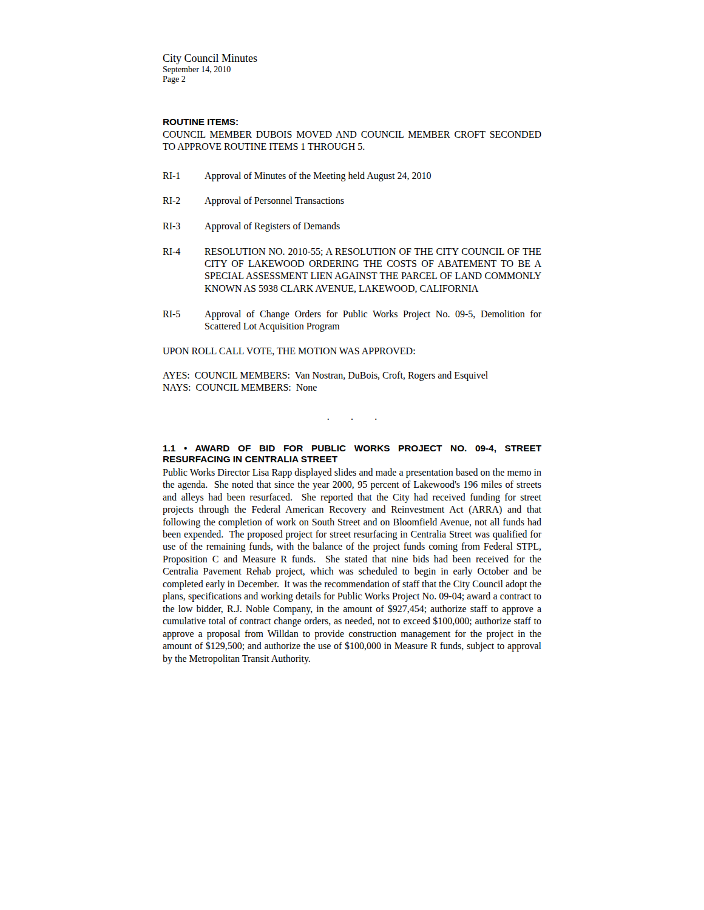City Council Minutes
September 14, 2010
Page 2
ROUTINE ITEMS:
COUNCIL MEMBER DUBOIS MOVED AND COUNCIL MEMBER CROFT SECONDED TO APPROVE ROUTINE ITEMS 1 THROUGH 5.
RI-1
Approval of Minutes of the Meeting held August 24, 2010
RI-2
Approval of Personnel Transactions
RI-3
Approval of Registers of Demands
RI-4
RESOLUTION NO. 2010-55; A RESOLUTION OF THE CITY COUNCIL OF THE CITY OF LAKEWOOD ORDERING THE COSTS OF ABATEMENT TO BE A SPECIAL ASSESSMENT LIEN AGAINST THE PARCEL OF LAND COMMONLY KNOWN AS 5938 CLARK AVENUE, LAKEWOOD, CALIFORNIA
RI-5
Approval of Change Orders for Public Works Project No. 09-5, Demolition for Scattered Lot Acquisition Program
UPON ROLL CALL VOTE, THE MOTION WAS APPROVED:
AYES: COUNCIL MEMBERS: Van Nostran, DuBois, Croft, Rogers and Esquivel
NAYS: COUNCIL MEMBERS: None
...
1.1 • AWARD OF BID FOR PUBLIC WORKS PROJECT NO. 09-4, STREET RESURFACING IN CENTRALIA STREET
Public Works Director Lisa Rapp displayed slides and made a presentation based on the memo in the agenda. She noted that since the year 2000, 95 percent of Lakewood's 196 miles of streets and alleys had been resurfaced. She reported that the City had received funding for street projects through the Federal American Recovery and Reinvestment Act (ARRA) and that following the completion of work on South Street and on Bloomfield Avenue, not all funds had been expended. The proposed project for street resurfacing in Centralia Street was qualified for use of the remaining funds, with the balance of the project funds coming from Federal STPL, Proposition C and Measure R funds. She stated that nine bids had been received for the Centralia Pavement Rehab project, which was scheduled to begin in early October and be completed early in December. It was the recommendation of staff that the City Council adopt the plans, specifications and working details for Public Works Project No. 09-04; award a contract to the low bidder, R.J. Noble Company, in the amount of $927,454; authorize staff to approve a cumulative total of contract change orders, as needed, not to exceed $100,000; authorize staff to approve a proposal from Willdan to provide construction management for the project in the amount of $129,500; and authorize the use of $100,000 in Measure R funds, subject to approval by the Metropolitan Transit Authority.